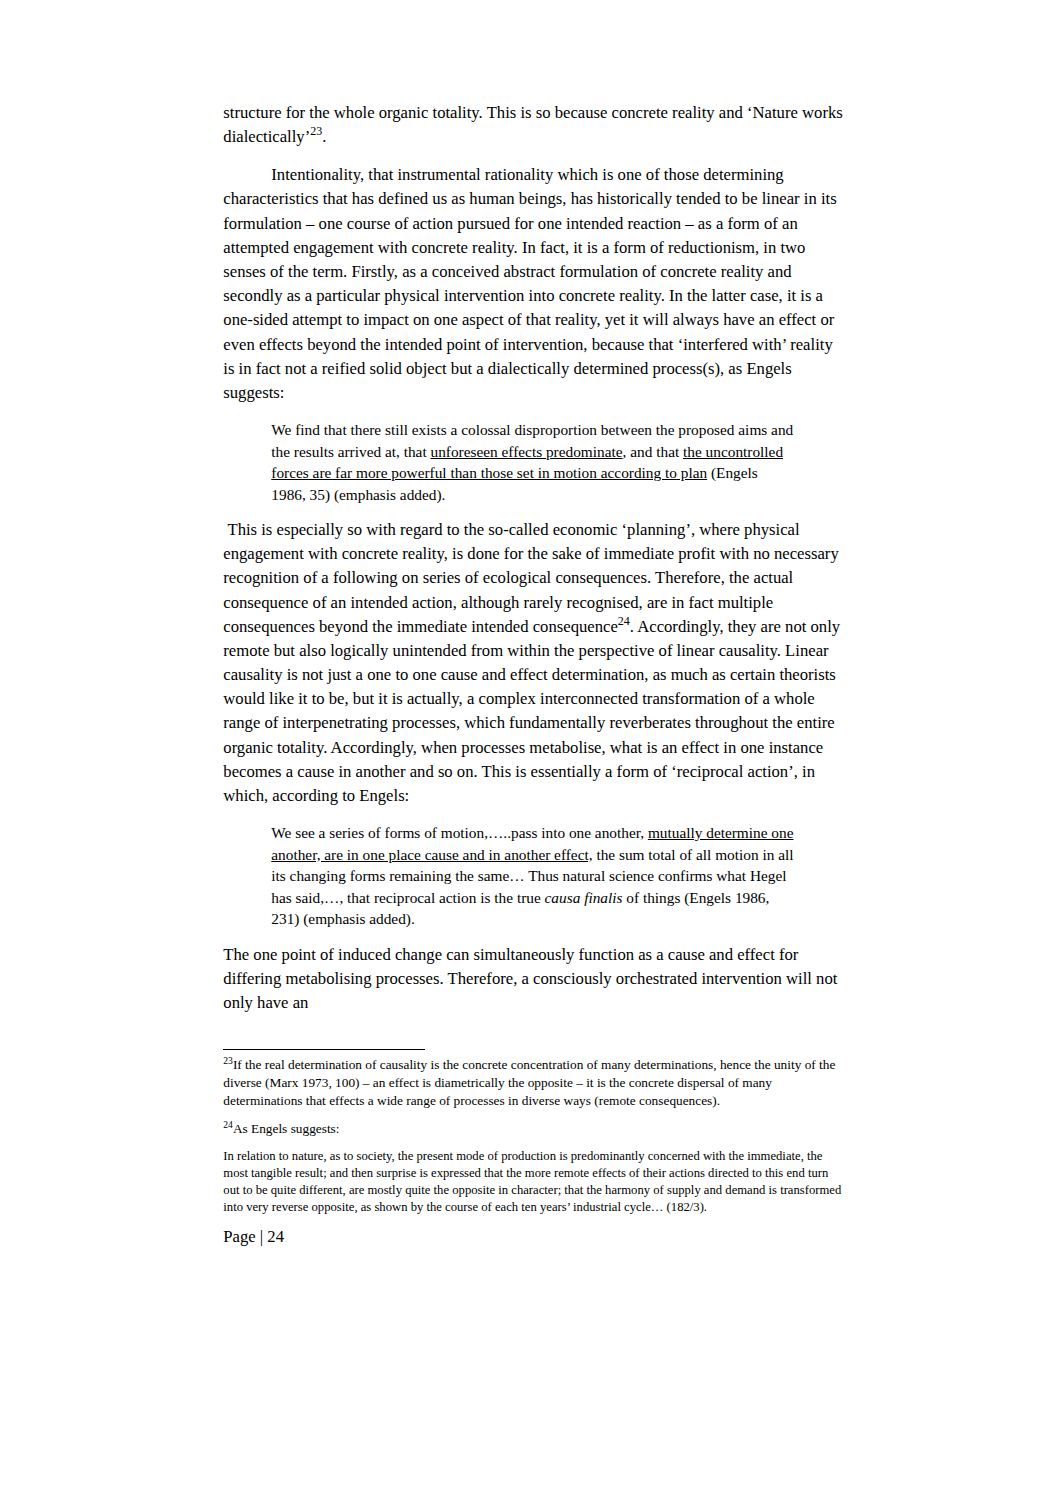structure for the whole organic totality. This is so because concrete reality and ‘Nature works dialectically’23.
Intentionality, that instrumental rationality which is one of those determining characteristics that has defined us as human beings, has historically tended to be linear in its formulation – one course of action pursued for one intended reaction – as a form of an attempted engagement with concrete reality. In fact, it is a form of reductionism, in two senses of the term. Firstly, as a conceived abstract formulation of concrete reality and secondly as a particular physical intervention into concrete reality. In the latter case, it is a one-sided attempt to impact on one aspect of that reality, yet it will always have an effect or even effects beyond the intended point of intervention, because that ‘interfered with’ reality is in fact not a reified solid object but a dialectically determined process(s), as Engels suggests:
We find that there still exists a colossal disproportion between the proposed aims and the results arrived at, that unforeseen effects predominate, and that the uncontrolled forces are far more powerful than those set in motion according to plan (Engels 1986, 35) (emphasis added).
This is especially so with regard to the so-called economic ‘planning’, where physical engagement with concrete reality, is done for the sake of immediate profit with no necessary recognition of a following on series of ecological consequences. Therefore, the actual consequence of an intended action, although rarely recognised, are in fact multiple consequences beyond the immediate intended consequence24. Accordingly, they are not only remote but also logically unintended from within the perspective of linear causality. Linear causality is not just a one to one cause and effect determination, as much as certain theorists would like it to be, but it is actually, a complex interconnected transformation of a whole range of interpenetrating processes, which fundamentally reverberates throughout the entire organic totality. Accordingly, when processes metabolise, what is an effect in one instance becomes a cause in another and so on. This is essentially a form of ‘reciprocal action’, in which, according to Engels:
We see a series of forms of motion,…..pass into one another, mutually determine one another, are in one place cause and in another effect, the sum total of all motion in all its changing forms remaining the same… Thus natural science confirms what Hegel has said,…, that reciprocal action is the true causa finalis of things (Engels 1986, 231) (emphasis added).
The one point of induced change can simultaneously function as a cause and effect for differing metabolising processes. Therefore, a consciously orchestrated intervention will not only have an
23If the real determination of causality is the concrete concentration of many determinations, hence the unity of the diverse (Marx 1973, 100) – an effect is diametrically the opposite – it is the concrete dispersal of many determinations that effects a wide range of processes in diverse ways (remote consequences).
24As Engels suggests:
In relation to nature, as to society, the present mode of production is predominantly concerned with the immediate, the most tangible result; and then surprise is expressed that the more remote effects of their actions directed to this end turn out to be quite different, are mostly quite the opposite in character; that the harmony of supply and demand is transformed into very reverse opposite, as shown by the course of each ten years’ industrial cycle… (182/3).
Page | 24